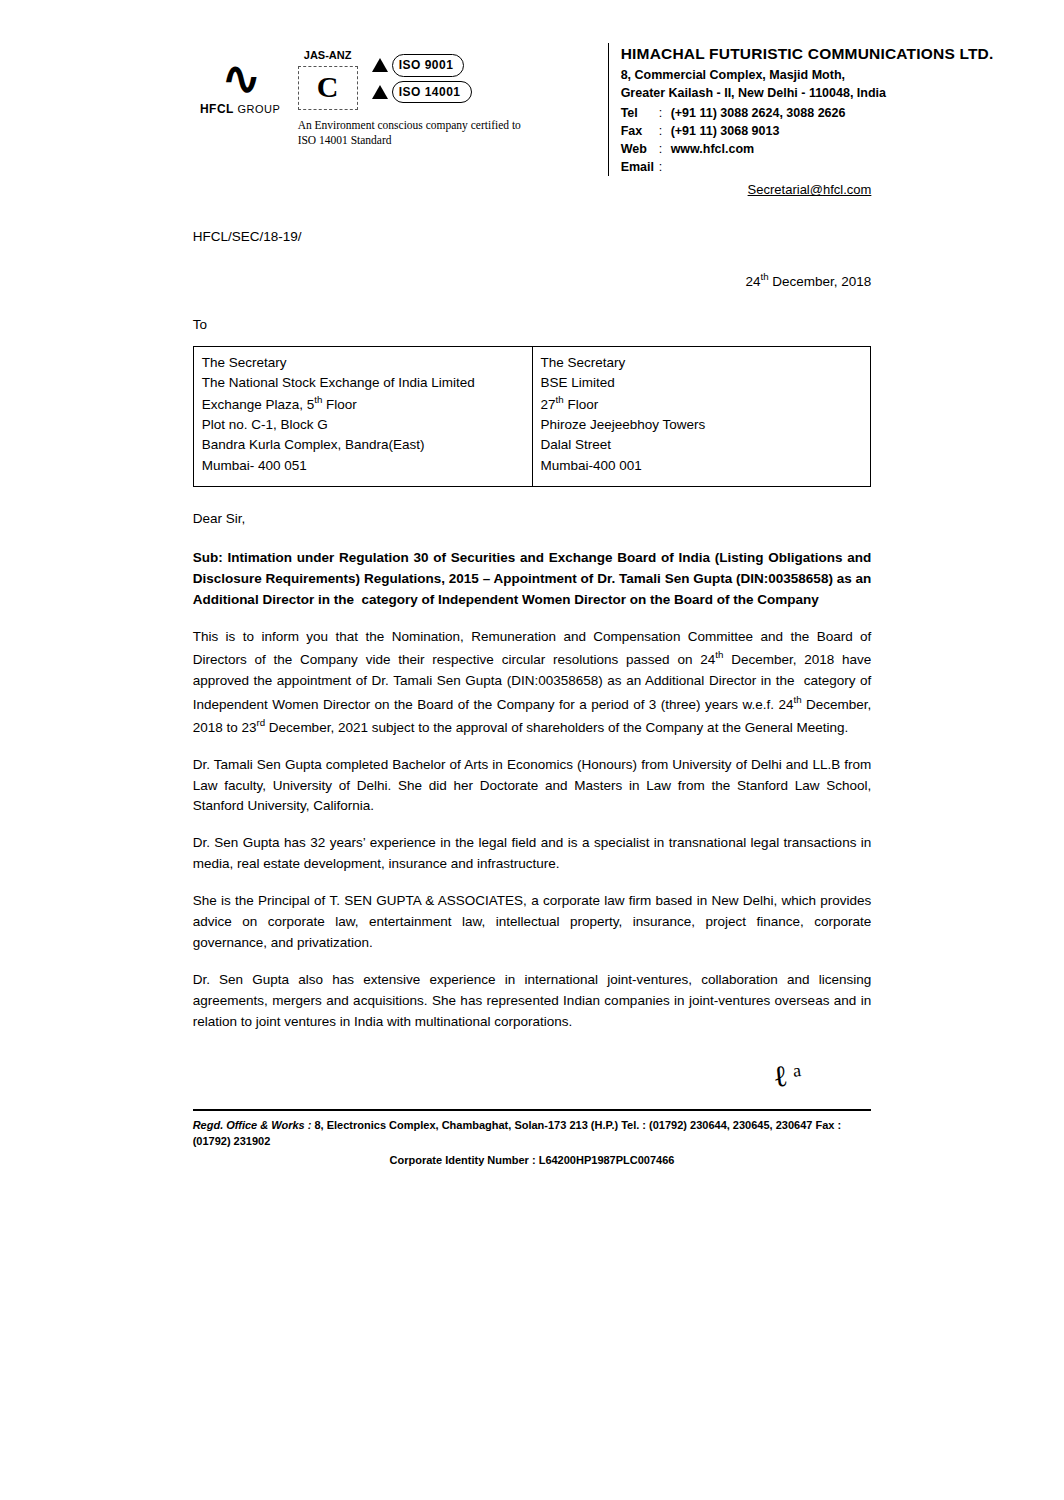∿
HFCL GROUP
JAS-ANZ
ISO 9001
ISO 14001
An Environment conscious company certified to
ISO 14001 Standard
HIMACHAL FUTURISTIC COMMUNICATIONS LTD.
8, Commercial Complex, Masjid Moth,
Greater Kailash - II, New Delhi - 110048, India
| Tel | : | (+91 11) 3088 2624, 3088 2626 |
| Fax | : | (+91 11) 3068 9013 |
| Web | : | www.hfcl.com |
| Email | : | |
Secretarial@hfcl.com
HFCL/SEC/18-19/
24th December, 2018
To
| The Secretary The National Stock Exchange of India Limited Exchange Plaza, 5 th Floor Plot no. C-1, Block G Bandra Kurla Complex, Bandra(East) Mumbai- 400 051 | The Secretary BSE Limited 27 th Floor Phiroze Jeejeebhoy Towers Dalal Street Mumbai-400 001 |
Dear Sir,
Sub: Intimation under Regulation 30 of Securities and Exchange Board of India (Listing Obligations and Disclosure Requirements) Regulations, 2015 – Appointment of Dr. Tamali Sen Gupta (DIN:00358658) as an Additional Director in the category of Independent Women Director on the Board of the Company
This is to inform you that the Nomination, Remuneration and Compensation Committee and the Board of Directors of the Company vide their respective circular resolutions passed on 24th December, 2018 have approved the appointment of Dr. Tamali Sen Gupta (DIN:00358658) as an Additional Director in the category of Independent Women Director on the Board of the Company for a period of 3 (three) years w.e.f. 24th December, 2018 to 23rd December, 2021 subject to the approval of shareholders of the Company at the General Meeting.
Dr. Tamali Sen Gupta completed Bachelor of Arts in Economics (Honours) from University of Delhi and LL.B from Law faculty, University of Delhi. She did her Doctorate and Masters in Law from the Stanford Law School, Stanford University, California.
Dr. Sen Gupta has 32 years’ experience in the legal field and is a specialist in transnational legal transactions in media, real estate development, insurance and infrastructure.
She is the Principal of T. SEN GUPTA & ASSOCIATES, a corporate law firm based in New Delhi, which provides advice on corporate law, entertainment law, intellectual property, insurance, project finance, corporate governance, and privatization.
Dr. Sen Gupta also has extensive experience in international joint-ventures, collaboration and licensing agreements, mergers and acquisitions. She has represented Indian companies in joint-ventures overseas and in relation to joint ventures in India with multinational corporations.
ℓ ᵃ     
Regd. Office & Works : 8, Electronics Complex, Chambaghat, Solan-173 213 (H.P.) Tel. : (01792) 230644, 230645, 230647 Fax : (01792) 231902
Corporate Identity Number : L64200HP1987PLC007466